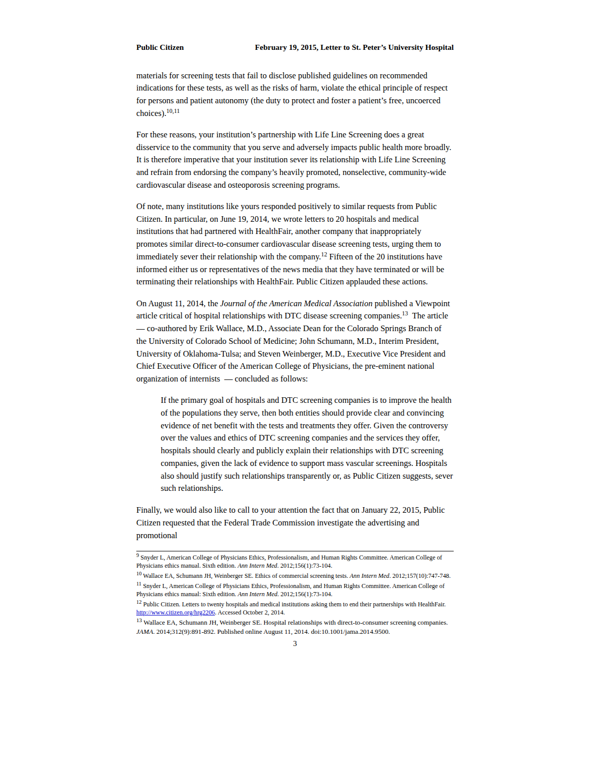Public Citizen February 19, 2015, Letter to St. Peter’s University Hospital
materials for screening tests that fail to disclose published guidelines on recommended indications for these tests, as well as the risks of harm, violate the ethical principle of respect for persons and patient autonomy (the duty to protect and foster a patient’s free, uncoerced choices).10,11
For these reasons, your institution’s partnership with Life Line Screening does a great disservice to the community that you serve and adversely impacts public health more broadly. It is therefore imperative that your institution sever its relationship with Life Line Screening and refrain from endorsing the company’s heavily promoted, nonselective, community-wide cardiovascular disease and osteoporosis screening programs.
Of note, many institutions like yours responded positively to similar requests from Public Citizen. In particular, on June 19, 2014, we wrote letters to 20 hospitals and medical institutions that had partnered with HealthFair, another company that inappropriately promotes similar direct-to-consumer cardiovascular disease screening tests, urging them to immediately sever their relationship with the company.12 Fifteen of the 20 institutions have informed either us or representatives of the news media that they have terminated or will be terminating their relationships with HealthFair. Public Citizen applauded these actions.
On August 11, 2014, the Journal of the American Medical Association published a Viewpoint article critical of hospital relationships with DTC disease screening companies.13 The article — co-authored by Erik Wallace, M.D., Associate Dean for the Colorado Springs Branch of the University of Colorado School of Medicine; John Schumann, M.D., Interim President, University of Oklahoma-Tulsa; and Steven Weinberger, M.D., Executive Vice President and Chief Executive Officer of the American College of Physicians, the pre-eminent national organization of internists — concluded as follows:
If the primary goal of hospitals and DTC screening companies is to improve the health of the populations they serve, then both entities should provide clear and convincing evidence of net benefit with the tests and treatments they offer. Given the controversy over the values and ethics of DTC screening companies and the services they offer, hospitals should clearly and publicly explain their relationships with DTC screening companies, given the lack of evidence to support mass vascular screenings. Hospitals also should justify such relationships transparently or, as Public Citizen suggests, sever such relationships.
Finally, we would also like to call to your attention the fact that on January 22, 2015, Public Citizen requested that the Federal Trade Commission investigate the advertising and promotional
9 Snyder L, American College of Physicians Ethics, Professionalism, and Human Rights Committee. American College of Physicians ethics manual. Sixth edition. Ann Intern Med. 2012;156(1):73-104.
10 Wallace EA, Schumann JH, Weinberger SE. Ethics of commercial screening tests. Ann Intern Med. 2012;157(10):747-748.
11 Snyder L, American College of Physicians Ethics, Professionalism, and Human Rights Committee. American College of Physicians ethics manual: Sixth edition. Ann Intern Med. 2012;156(1):73-104.
12 Public Citizen. Letters to twenty hospitals and medical institutions asking them to end their partnerships with HealthFair. http://www.citizen.org/hrg2206. Accessed October 2, 2014.
13 Wallace EA, Schumann JH, Weinberger SE. Hospital relationships with direct-to-consumer screening companies. JAMA. 2014;312(9):891-892. Published online August 11, 2014. doi:10.1001/jama.2014.9500.
3